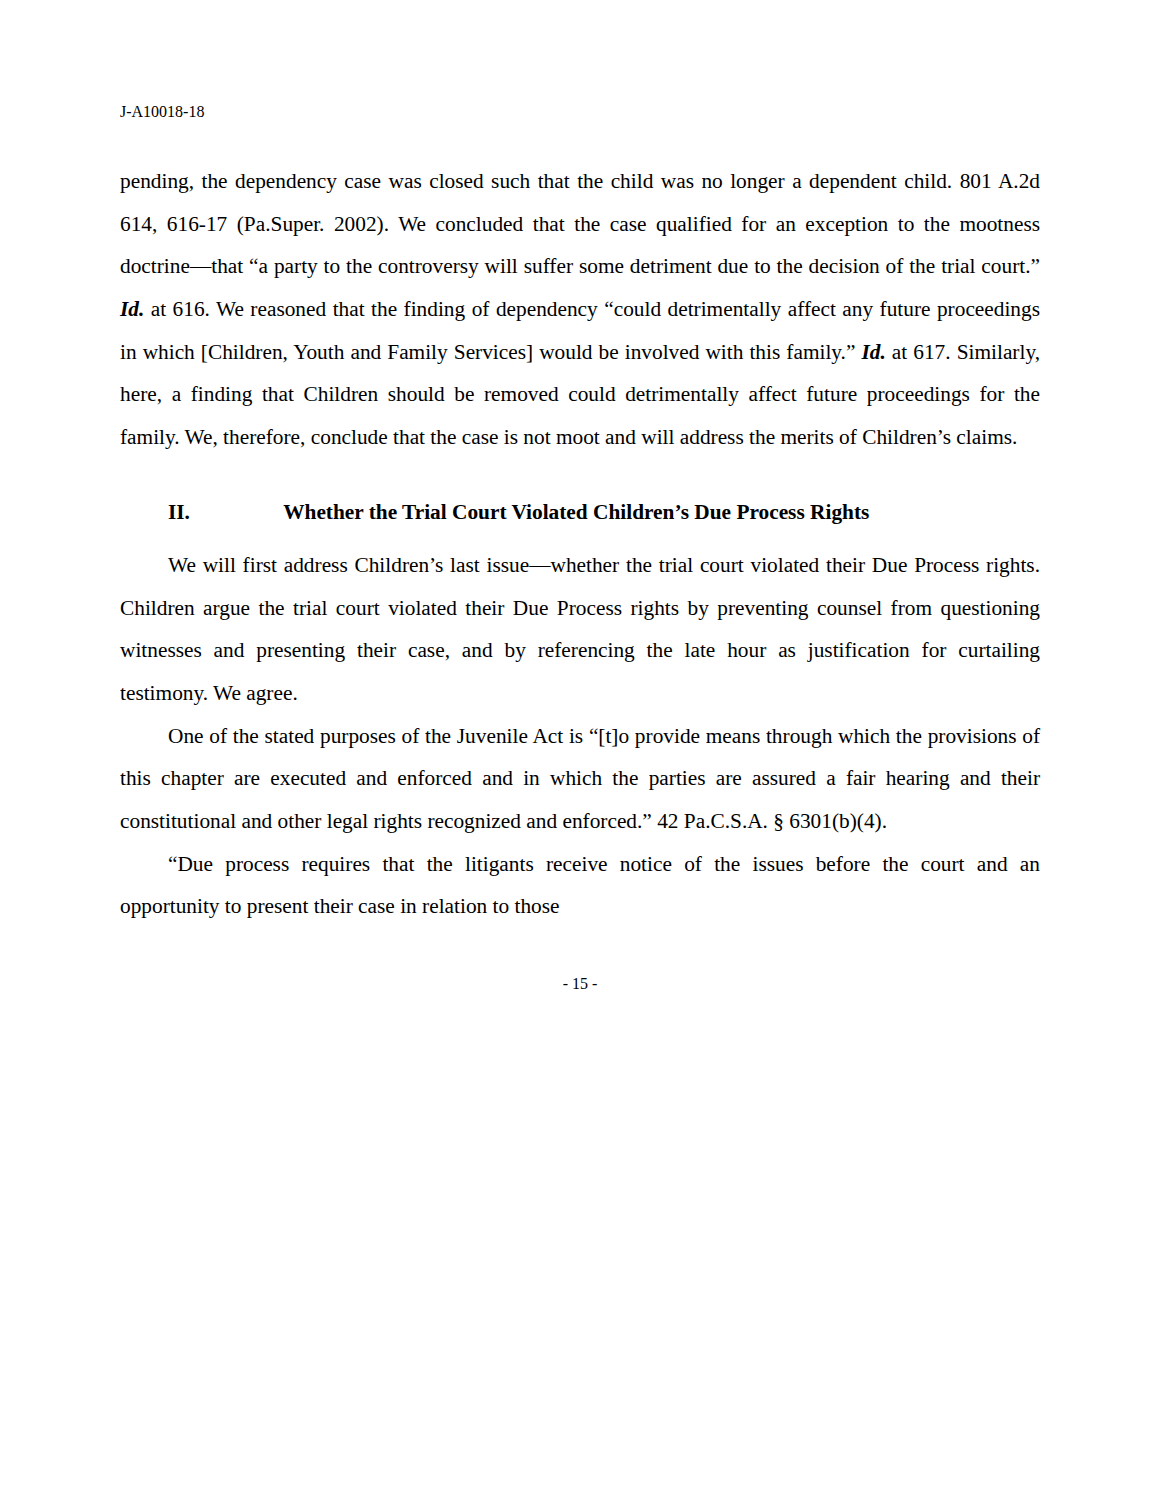J-A10018-18
pending, the dependency case was closed such that the child was no longer a dependent child. 801 A.2d 614, 616-17 (Pa.Super. 2002). We concluded that the case qualified for an exception to the mootness doctrine—that “a party to the controversy will suffer some detriment due to the decision of the trial court.” Id. at 616. We reasoned that the finding of dependency “could detrimentally affect any future proceedings in which [Children, Youth and Family Services] would be involved with this family.” Id. at 617. Similarly, here, a finding that Children should be removed could detrimentally affect future proceedings for the family. We, therefore, conclude that the case is not moot and will address the merits of Children’s claims.
II. Whether the Trial Court Violated Children’s Due Process Rights
We will first address Children’s last issue—whether the trial court violated their Due Process rights. Children argue the trial court violated their Due Process rights by preventing counsel from questioning witnesses and presenting their case, and by referencing the late hour as justification for curtailing testimony. We agree.
One of the stated purposes of the Juvenile Act is “[t]o provide means through which the provisions of this chapter are executed and enforced and in which the parties are assured a fair hearing and their constitutional and other legal rights recognized and enforced.” 42 Pa.C.S.A. § 6301(b)(4).
“Due process requires that the litigants receive notice of the issues before the court and an opportunity to present their case in relation to those
- 15 -